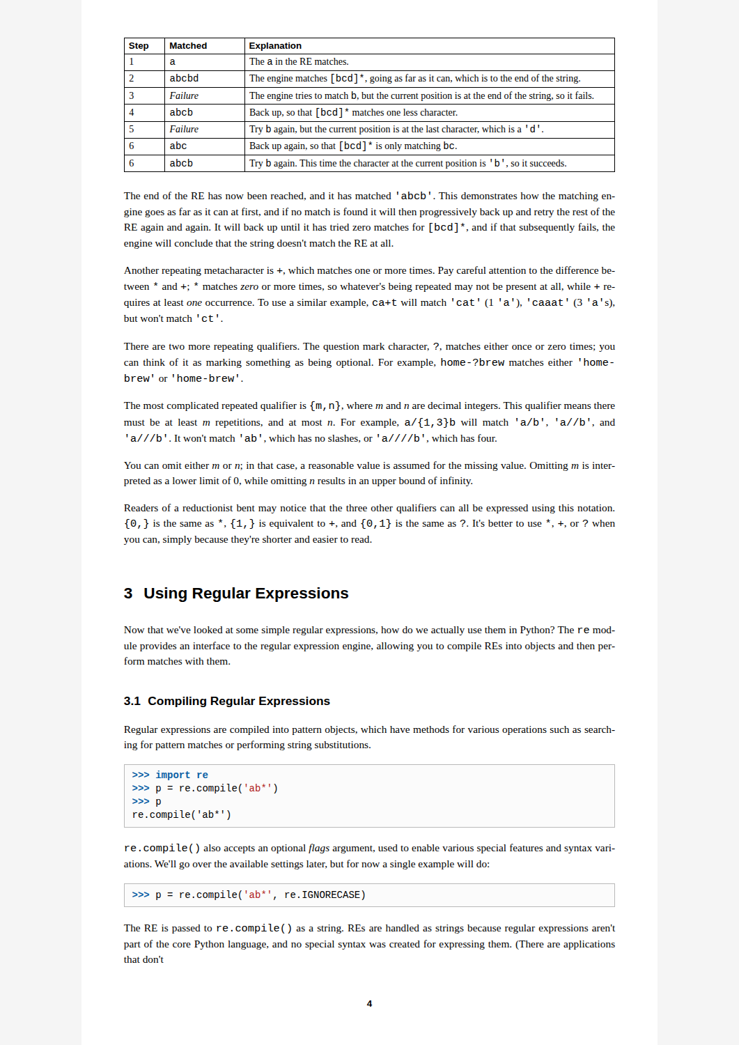| Step | Matched | Explanation |
| --- | --- | --- |
| 1 | a | The a in the RE matches. |
| 2 | abcbd | The engine matches [bcd]* , going as far as it can, which is to the end of the string. |
| 3 | Failure | The engine tries to match b , but the current position is at the end of the string, so it fails. |
| 4 | abcb | Back up, so that [bcd]* matches one less character. |
| 5 | Failure | Try b again, but the current position is at the last character, which is a 'd' . |
| 6 | abc | Back up again, so that [bcd]* is only matching bc . |
| 6 | abcb | Try b again. This time the character at the current position is 'b' , so it succeeds. |
The end of the RE has now been reached, and it has matched 'abcb'. This demonstrates how the matching engine goes as far as it can at first, and if no match is found it will then progressively back up and retry the rest of the RE again and again. It will back up until it has tried zero matches for [bcd]*, and if that subsequently fails, the engine will conclude that the string doesn't match the RE at all.
Another repeating metacharacter is +, which matches one or more times. Pay careful attention to the difference between * and +; * matches zero or more times, so whatever's being repeated may not be present at all, while + requires at least one occurrence. To use a similar example, ca+t will match 'cat' (1 'a'), 'caaat' (3 'a's), but won't match 'ct'.
There are two more repeating qualifiers. The question mark character, ?, matches either once or zero times; you can think of it as marking something as being optional. For example, home-?brew matches either 'homebrew' or 'home-brew'.
The most complicated repeated qualifier is {m,n}, where m and n are decimal integers. This qualifier means there must be at least m repetitions, and at most n. For example, a/{1,3}b will match 'a/b', 'a//b', and 'a///b'. It won't match 'ab', which has no slashes, or 'a////b', which has four.
You can omit either m or n; in that case, a reasonable value is assumed for the missing value. Omitting m is interpreted as a lower limit of 0, while omitting n results in an upper bound of infinity.
Readers of a reductionist bent may notice that the three other qualifiers can all be expressed using this notation. {0,} is the same as *, {1,} is equivalent to +, and {0,1} is the same as ?. It's better to use *, +, or ? when you can, simply because they're shorter and easier to read.
3 Using Regular Expressions
Now that we've looked at some simple regular expressions, how do we actually use them in Python? The re module provides an interface to the regular expression engine, allowing you to compile REs into objects and then perform matches with them.
3.1 Compiling Regular Expressions
Regular expressions are compiled into pattern objects, which have methods for various operations such as searching for pattern matches or performing string substitutions.
>>> import re
>>> p = re.compile('ab*')
>>> p
re.compile('ab*')
re.compile() also accepts an optional flags argument, used to enable various special features and syntax variations. We'll go over the available settings later, but for now a single example will do:
>>> p = re.compile('ab*', re.IGNORECASE)
The RE is passed to re.compile() as a string. REs are handled as strings because regular expressions aren't part of the core Python language, and no special syntax was created for expressing them. (There are applications that don't
4